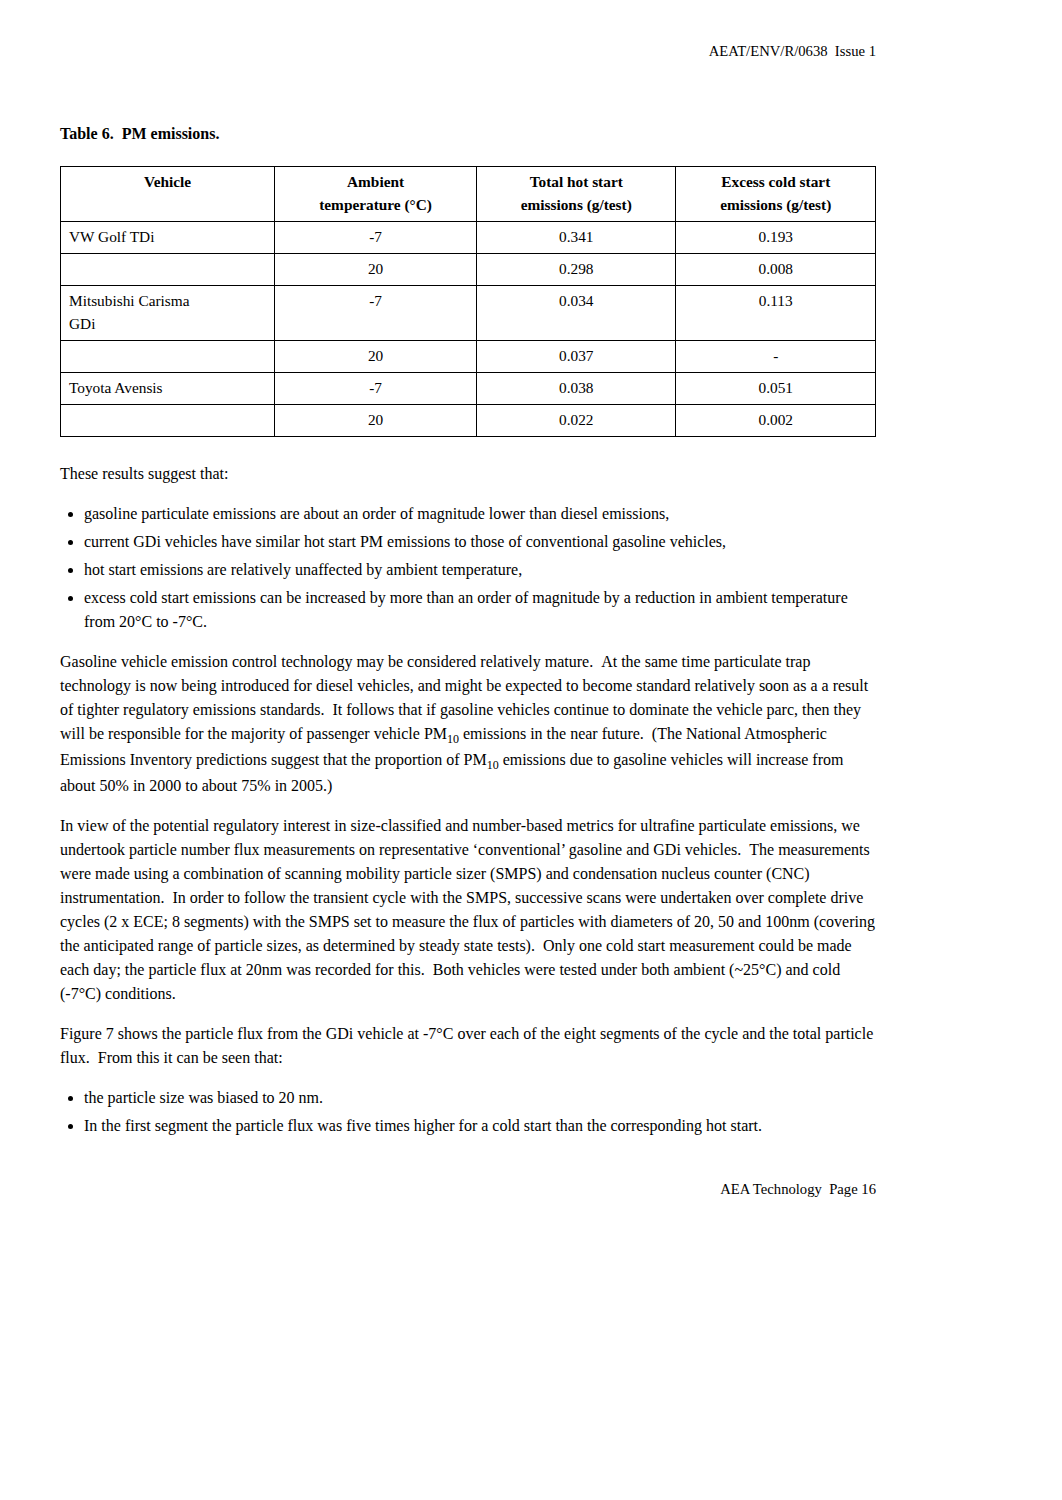AEAT/ENV/R/0638 Issue 1
Table 6. PM emissions.
| Vehicle | Ambient temperature (°C) | Total hot start emissions (g/test) | Excess cold start emissions (g/test) |
| --- | --- | --- | --- |
| VW Golf TDi | -7 | 0.341 | 0.193 |
| | 20 | 0.298 | 0.008 |
| Mitsubishi Carisma GDi | -7 | 0.034 | 0.113 |
| | 20 | 0.037 | - |
| Toyota Avensis | -7 | 0.038 | 0.051 |
| | 20 | 0.022 | 0.002 |
These results suggest that:
gasoline particulate emissions are about an order of magnitude lower than diesel emissions,
current GDi vehicles have similar hot start PM emissions to those of conventional gasoline vehicles,
hot start emissions are relatively unaffected by ambient temperature,
excess cold start emissions can be increased by more than an order of magnitude by a reduction in ambient temperature from 20°C to -7°C.
Gasoline vehicle emission control technology may be considered relatively mature. At the same time particulate trap technology is now being introduced for diesel vehicles, and might be expected to become standard relatively soon as a a result of tighter regulatory emissions standards. It follows that if gasoline vehicles continue to dominate the vehicle parc, then they will be responsible for the majority of passenger vehicle PM10 emissions in the near future. (The National Atmospheric Emissions Inventory predictions suggest that the proportion of PM10 emissions due to gasoline vehicles will increase from about 50% in 2000 to about 75% in 2005.)
In view of the potential regulatory interest in size-classified and number-based metrics for ultrafine particulate emissions, we undertook particle number flux measurements on representative ‘conventional’ gasoline and GDi vehicles. The measurements were made using a combination of scanning mobility particle sizer (SMPS) and condensation nucleus counter (CNC) instrumentation. In order to follow the transient cycle with the SMPS, successive scans were undertaken over complete drive cycles (2 x ECE; 8 segments) with the SMPS set to measure the flux of particles with diameters of 20, 50 and 100nm (covering the anticipated range of particle sizes, as determined by steady state tests). Only one cold start measurement could be made each day; the particle flux at 20nm was recorded for this. Both vehicles were tested under both ambient (~25°C) and cold (-7°C) conditions.
Figure 7 shows the particle flux from the GDi vehicle at -7°C over each of the eight segments of the cycle and the total particle flux. From this it can be seen that:
the particle size was biased to 20 nm.
In the first segment the particle flux was five times higher for a cold start than the corresponding hot start.
AEA Technology Page 16